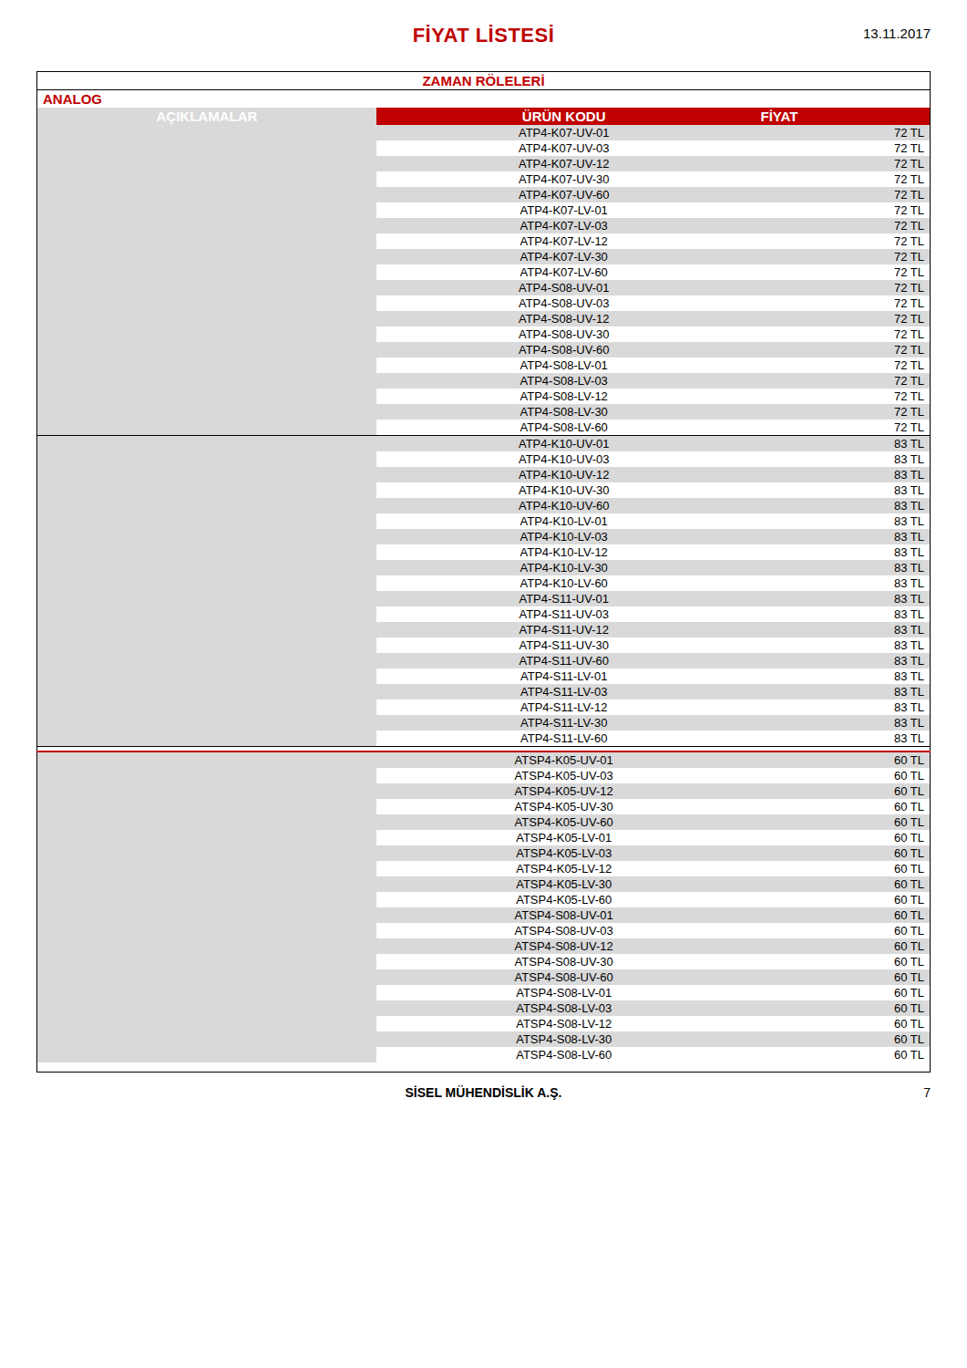13.11.2017
FİYAT LİSTESİ
| ZAMAN RÖLELERİ |
| ANALOG |
| AÇIKLAMALAR | ÜRÜN KODU | FİYAT |
| | ATP4-K07-UV-01 | 72 TL |
| | ATP4-K07-UV-03 | 72 TL |
| | ATP4-K07-UV-12 | 72 TL |
| | ATP4-K07-UV-30 | 72 TL |
| | ATP4-K07-UV-60 | 72 TL |
| | ATP4-K07-LV-01 | 72 TL |
| | ATP4-K07-LV-03 | 72 TL |
| | ATP4-K07-LV-12 | 72 TL |
| | ATP4-K07-LV-30 | 72 TL |
| | ATP4-K07-LV-60 | 72 TL |
| | ATP4-S08-UV-01 | 72 TL |
| | ATP4-S08-UV-03 | 72 TL |
| | ATP4-S08-UV-12 | 72 TL |
| | ATP4-S08-UV-30 | 72 TL |
| | ATP4-S08-UV-60 | 72 TL |
| | ATP4-S08-LV-01 | 72 TL |
| | ATP4-S08-LV-03 | 72 TL |
| | ATP4-S08-LV-12 | 72 TL |
| | ATP4-S08-LV-30 | 72 TL |
| | ATP4-S08-LV-60 | 72 TL |
| | ATP4-K10-UV-01 | 83 TL |
| | ATP4-K10-UV-03 | 83 TL |
| | ATP4-K10-UV-12 | 83 TL |
| | ATP4-K10-UV-30 | 83 TL |
| | ATP4-K10-UV-60 | 83 TL |
| | ATP4-K10-LV-01 | 83 TL |
| | ATP4-K10-LV-03 | 83 TL |
| | ATP4-K10-LV-12 | 83 TL |
| | ATP4-K10-LV-30 | 83 TL |
| | ATP4-K10-LV-60 | 83 TL |
| | ATP4-S11-UV-01 | 83 TL |
| | ATP4-S11-UV-03 | 83 TL |
| | ATP4-S11-UV-12 | 83 TL |
| | ATP4-S11-UV-30 | 83 TL |
| | ATP4-S11-UV-60 | 83 TL |
| | ATP4-S11-LV-01 | 83 TL |
| | ATP4-S11-LV-03 | 83 TL |
| | ATP4-S11-LV-12 | 83 TL |
| | ATP4-S11-LV-30 | 83 TL |
| | ATP4-S11-LV-60 | 83 TL |
| | ATSP4-K05-UV-01 | 60 TL |
| | ATSP4-K05-UV-03 | 60 TL |
| | ATSP4-K05-UV-12 | 60 TL |
| | ATSP4-K05-UV-30 | 60 TL |
| | ATSP4-K05-UV-60 | 60 TL |
| | ATSP4-K05-LV-01 | 60 TL |
| | ATSP4-K05-LV-03 | 60 TL |
| | ATSP4-K05-LV-12 | 60 TL |
| | ATSP4-K05-LV-30 | 60 TL |
| | ATSP4-K05-LV-60 | 60 TL |
| | ATSP4-S08-UV-01 | 60 TL |
| | ATSP4-S08-UV-03 | 60 TL |
| | ATSP4-S08-UV-12 | 60 TL |
| | ATSP4-S08-UV-30 | 60 TL |
| | ATSP4-S08-UV-60 | 60 TL |
| | ATSP4-S08-LV-01 | 60 TL |
| | ATSP4-S08-LV-03 | 60 TL |
| | ATSP4-S08-LV-12 | 60 TL |
| | ATSP4-S08-LV-30 | 60 TL |
| | ATSP4-S08-LV-60 | 60 TL |
SİSEL MÜHENDİSLİK A.Ş.
7